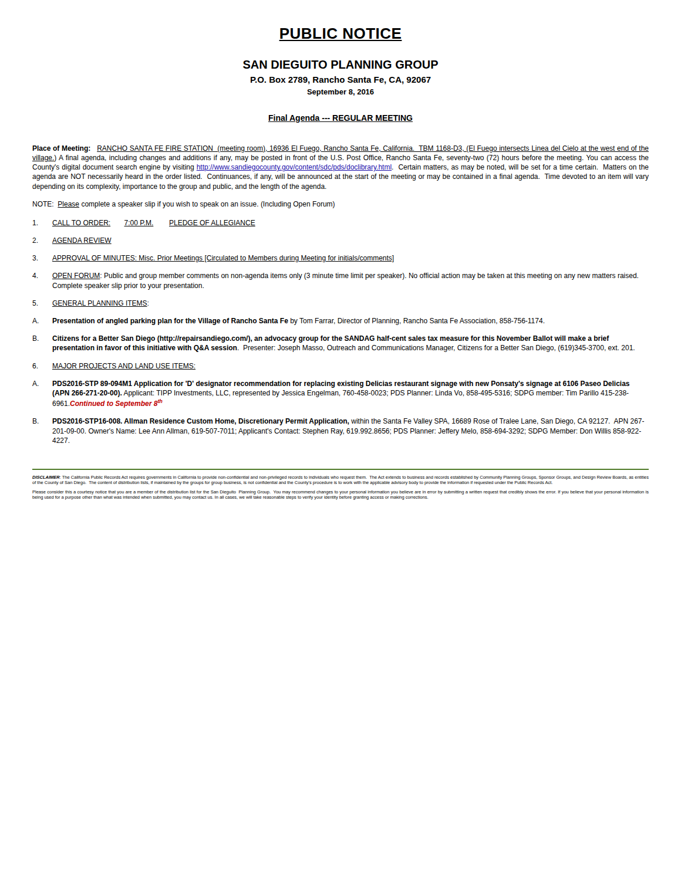PUBLIC NOTICE
SAN DIEGUITO PLANNING GROUP
P.O. Box 2789, Rancho Santa Fe, CA, 92067
September 8, 2016
Final Agenda --- REGULAR MEETING
Place of Meeting: RANCHO SANTA FE FIRE STATION (meeting room), 16936 El Fuego, Rancho Santa Fe, California. TBM 1168-D3, (El Fuego intersects Linea del Cielo at the west end of the village.) A final agenda, including changes and additions if any, may be posted in front of the U.S. Post Office, Rancho Santa Fe, seventy-two (72) hours before the meeting. You can access the County's digital document search engine by visiting http://www.sandiegocounty.gov/content/sdc/pds/doclibrary.html. Certain matters, as may be noted, will be set for a time certain. Matters on the agenda are NOT necessarily heard in the order listed. Continuances, if any, will be announced at the start of the meeting or may be contained in a final agenda. Time devoted to an item will vary depending on its complexity, importance to the group and public, and the length of the agenda.
NOTE: Please complete a speaker slip if you wish to speak on an issue. (Including Open Forum)
| 1. | CALL TO ORDER: 7:00 P.M. PLEDGE OF ALLEGIANCE |
| 2. | AGENDA REVIEW |
| 3. | APPROVAL OF MINUTES: Misc. Prior Meetings [Circulated to Members during Meeting for initials/comments] |
| 4. | OPEN FORUM : Public and group member comments on non-agenda items only (3 minute time limit per speaker). No official action may be taken at this meeting on any new matters raised. Complete speaker slip prior to your presentation. |
| 5. | GENERAL PLANNING ITEMS : |
| A. | Presentation of angled parking plan for the Village of Rancho Santa Fe by Tom Farrar, Director of Planning, Rancho Santa Fe Association, 858-756-1174. |
| B. | Citizens for a Better San Diego (http://repairsandiego.com/), an advocacy group for the SANDAG half-cent sales tax measure for this November Ballot will make a brief presentation in favor of this initiative with Q&A session . Presenter: Joseph Masso, Outreach and Communications Manager, Citizens for a Better San Diego, (619)345-3700, ext. 201. |
| 6. | MAJOR PROJECTS AND LAND USE ITEMS: |
| A. | PDS2016-STP 89-094M1 Application for 'D' designator recommendation for replacing existing Delicias restaurant signage with new Ponsaty's signage at 6106 Paseo Delicias (APN 266-271-20-00). Applicant: TIPP Investments, LLC, represented by Jessica Engelman, 760-458-0023; PDS Planner: Linda Vo, 858-495-5316; SDPG member: Tim Parillo 415-238-6961. Continued to September 8 th |
| B. | PDS2016-STP16-008. Allman Residence Custom Home, Discretionary Permit Application, within the Santa Fe Valley SPA, 16689 Rose of Tralee Lane, San Diego, CA 92127. APN 267-201-09-00. Owner's Name: Lee Ann Allman, 619-507-7011; Applicant's Contact: Stephen Ray, 619.992.8656; PDS Planner: Jeffery Melo, 858-694-3292; SDPG Member: Don Willis 858-922-4227. |
DISCLAIMER: The California Public Records Act requires governments in California to provide non-confidential and non-privileged records to individuals who request them. The Act extends to business and records established by Community Planning Groups, Sponsor Groups, and Design Review Boards, as entities of the County of San Diego. The content of distribution lists, if maintained by the groups for group business, is not confidential and the County's procedure is to work with the applicable advisory body to provide the information if requested under the Public Records Act.
Please consider this a courtesy notice that you are a member of the distribution list for the San Dieguito Planning Group. You may recommend changes to your personal information you believe are in error by submitting a written request that credibly shows the error. If you believe that your personal information is being used for a purpose other than what was intended when submitted, you may contact us. In all cases, we will take reasonable steps to verify your identity before granting access or making corrections.